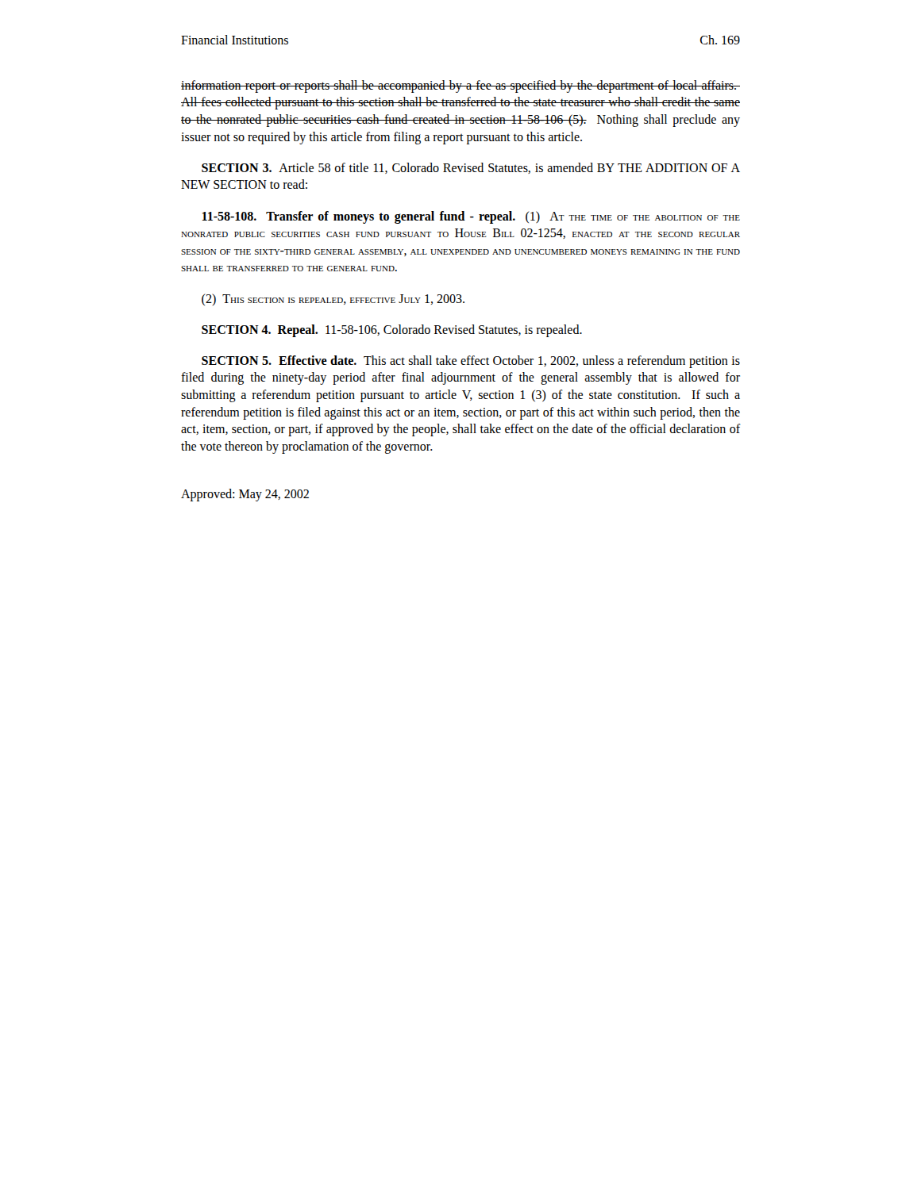Financial Institutions Ch. 169
information report or reports shall be accompanied by a fee as specified by the department of local affairs. All fees collected pursuant to this section shall be transferred to the state treasurer who shall credit the same to the nonrated public securities cash fund created in section 11-58-106 (5). Nothing shall preclude any issuer not so required by this article from filing a report pursuant to this article.
SECTION 3. Article 58 of title 11, Colorado Revised Statutes, is amended BY THE ADDITION OF A NEW SECTION to read:
11-58-108. Transfer of moneys to general fund - repeal. (1) At the time of the abolition of the nonrated public securities cash fund pursuant to House Bill 02-1254, enacted at the second regular session of the sixty-third general assembly, all unexpended and unencumbered moneys remaining in the fund shall be transferred to the general fund.
(2) This section is repealed, effective July 1, 2003.
SECTION 4. Repeal. 11-58-106, Colorado Revised Statutes, is repealed.
SECTION 5. Effective date. This act shall take effect October 1, 2002, unless a referendum petition is filed during the ninety-day period after final adjournment of the general assembly that is allowed for submitting a referendum petition pursuant to article V, section 1 (3) of the state constitution. If such a referendum petition is filed against this act or an item, section, or part of this act within such period, then the act, item, section, or part, if approved by the people, shall take effect on the date of the official declaration of the vote thereon by proclamation of the governor.
Approved: May 24, 2002